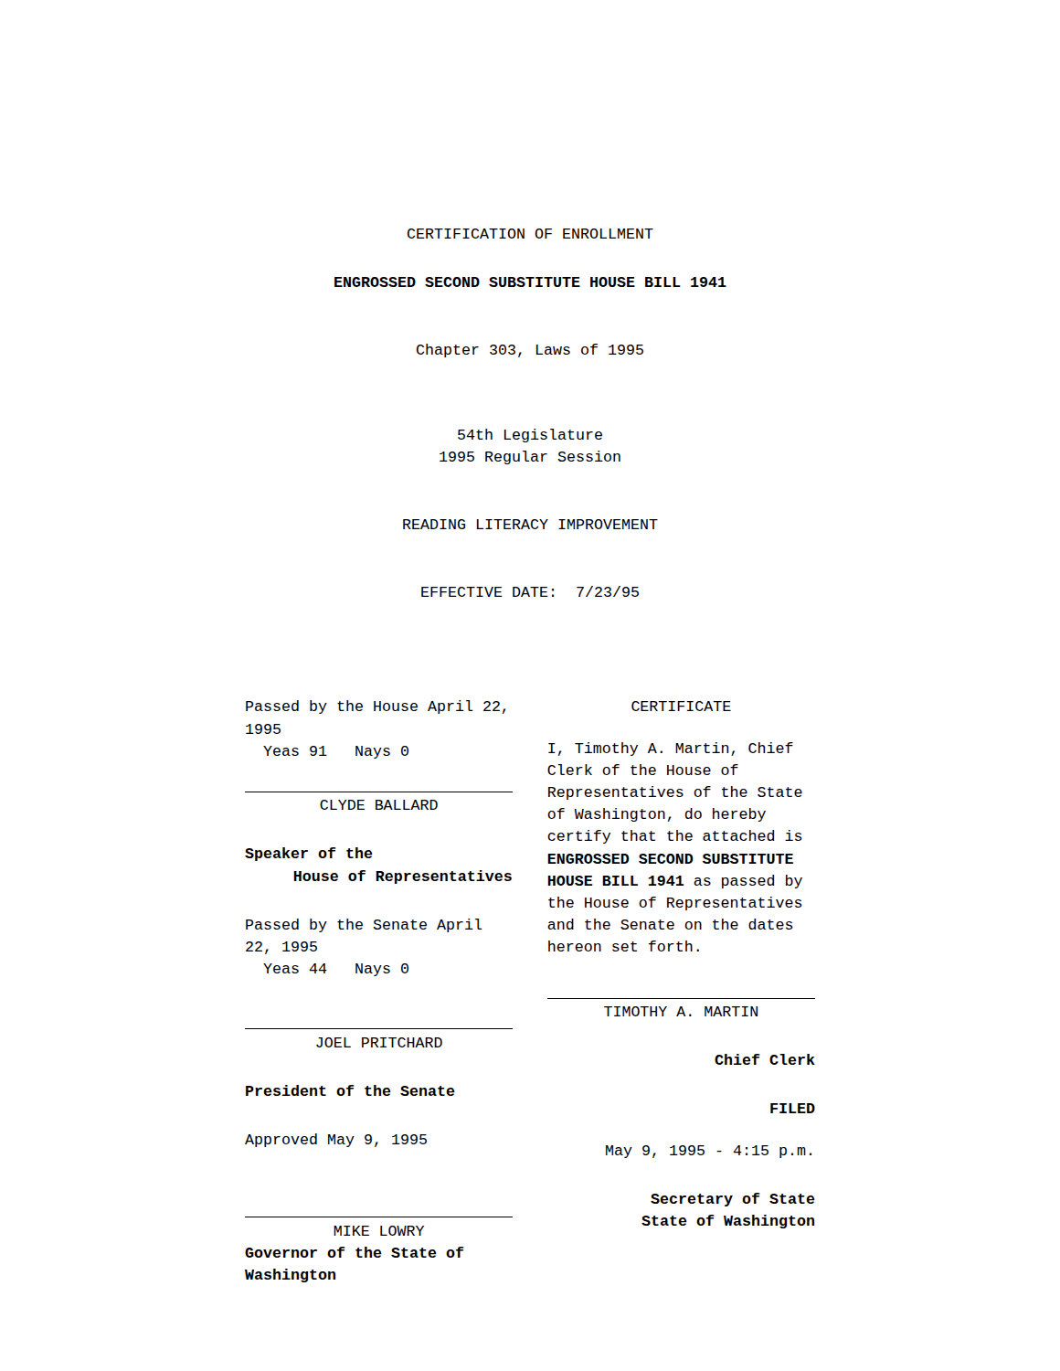CERTIFICATION OF ENROLLMENT
ENGROSSED SECOND SUBSTITUTE HOUSE BILL 1941
Chapter 303, Laws of 1995
54th Legislature
1995 Regular Session
READING LITERACY IMPROVEMENT
EFFECTIVE DATE: 7/23/95
| Passed by the House April 22, 1995 Yeas 91 Nays 0 CLYDE BALLARD Speaker of the House of Representatives Passed by the Senate April 22, 1995 Yeas 44 Nays 0 JOEL PRITCHARD President of the Senate Approved May 9, 1995 MIKE LOWRY Governor of the State of Washington | | CERTIFICATE I, Timothy A. Martin, Chief Clerk of the House of Representatives of the State of Washington, do hereby certify that the attached is ENGROSSED SECOND SUBSTITUTE HOUSE BILL 1941 as passed by the House of Representatives and the Senate on the dates hereon set forth. TIMOTHY A. MARTIN Chief Clerk FILED May 9, 1995 - 4:15 p.m. Secretary of State State of Washington |